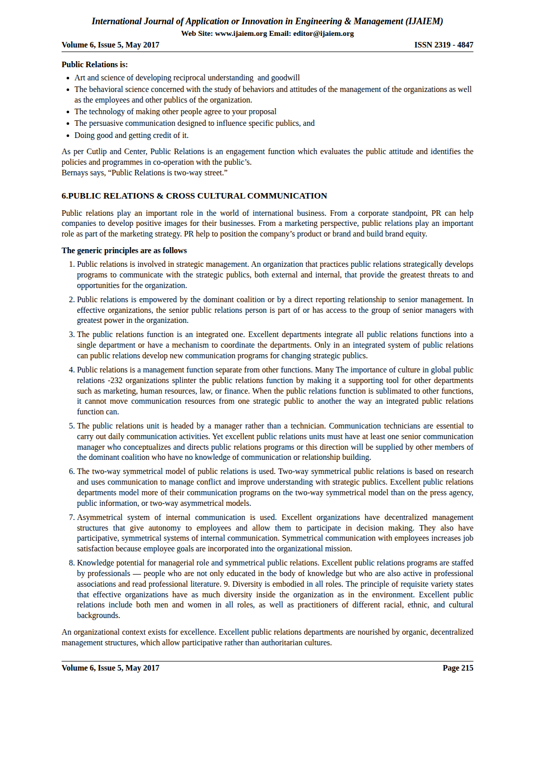International Journal of Application or Innovation in Engineering & Management (IJAIEM)
Web Site: www.ijaiem.org Email: editor@ijaiem.org
Volume 6, Issue 5, May 2017 ISSN 2319 - 4847
Public Relations is:
Art and science of developing reciprocal understanding and goodwill
The behavioral science concerned with the study of behaviors and attitudes of the management of the organizations as well as the employees and other publics of the organization.
The technology of making other people agree to your proposal
The persuasive communication designed to influence specific publics, and
Doing good and getting credit of it.
As per Cutlip and Center, Public Relations is an engagement function which evaluates the public attitude and identifies the policies and programmes in co-operation with the public’s.
Bernays says, “Public Relations is two-way street.”
6.PUBLIC RELATIONS & CROSS CULTURAL COMMUNICATION
Public relations play an important role in the world of international business. From a corporate standpoint, PR can help companies to develop positive images for their businesses. From a marketing perspective, public relations play an important role as part of the marketing strategy. PR help to position the company’s product or brand and build brand equity.
The generic principles are as follows
Public relations is involved in strategic management. An organization that practices public relations strategically develops programs to communicate with the strategic publics, both external and internal, that provide the greatest threats to and opportunities for the organization.
Public relations is empowered by the dominant coalition or by a direct reporting relationship to senior management. In effective organizations, the senior public relations person is part of or has access to the group of senior managers with greatest power in the organization.
The public relations function is an integrated one. Excellent departments integrate all public relations functions into a single department or have a mechanism to coordinate the departments. Only in an integrated system of public relations can public relations develop new communication programs for changing strategic publics.
Public relations is a management function separate from other functions. Many The importance of culture in global public relations -232 organizations splinter the public relations function by making it a supporting tool for other departments such as marketing, human resources, law, or finance. When the public relations function is sublimated to other functions, it cannot move communication resources from one strategic public to another the way an integrated public relations function can.
The public relations unit is headed by a manager rather than a technician. Communication technicians are essential to carry out daily communication activities. Yet excellent public relations units must have at least one senior communication manager who conceptualizes and directs public relations programs or this direction will be supplied by other members of the dominant coalition who have no knowledge of communication or relationship building.
The two-way symmetrical model of public relations is used. Two-way symmetrical public relations is based on research and uses communication to manage conflict and improve understanding with strategic publics. Excellent public relations departments model more of their communication programs on the two-way symmetrical model than on the press agency, public information, or two-way asymmetrical models.
Asymmetrical system of internal communication is used. Excellent organizations have decentralized management structures that give autonomy to employees and allow them to participate in decision making. They also have participative, symmetrical systems of internal communication. Symmetrical communication with employees increases job satisfaction because employee goals are incorporated into the organizational mission.
Knowledge potential for managerial role and symmetrical public relations. Excellent public relations programs are staffed by professionals — people who are not only educated in the body of knowledge but who are also active in professional associations and read professional literature. 9. Diversity is embodied in all roles. The principle of requisite variety states that effective organizations have as much diversity inside the organization as in the environment. Excellent public relations include both men and women in all roles, as well as practitioners of different racial, ethnic, and cultural backgrounds.
An organizational context exists for excellence. Excellent public relations departments are nourished by organic, decentralized management structures, which allow participative rather than authoritarian cultures.
Volume 6, Issue 5, May 2017 Page 215